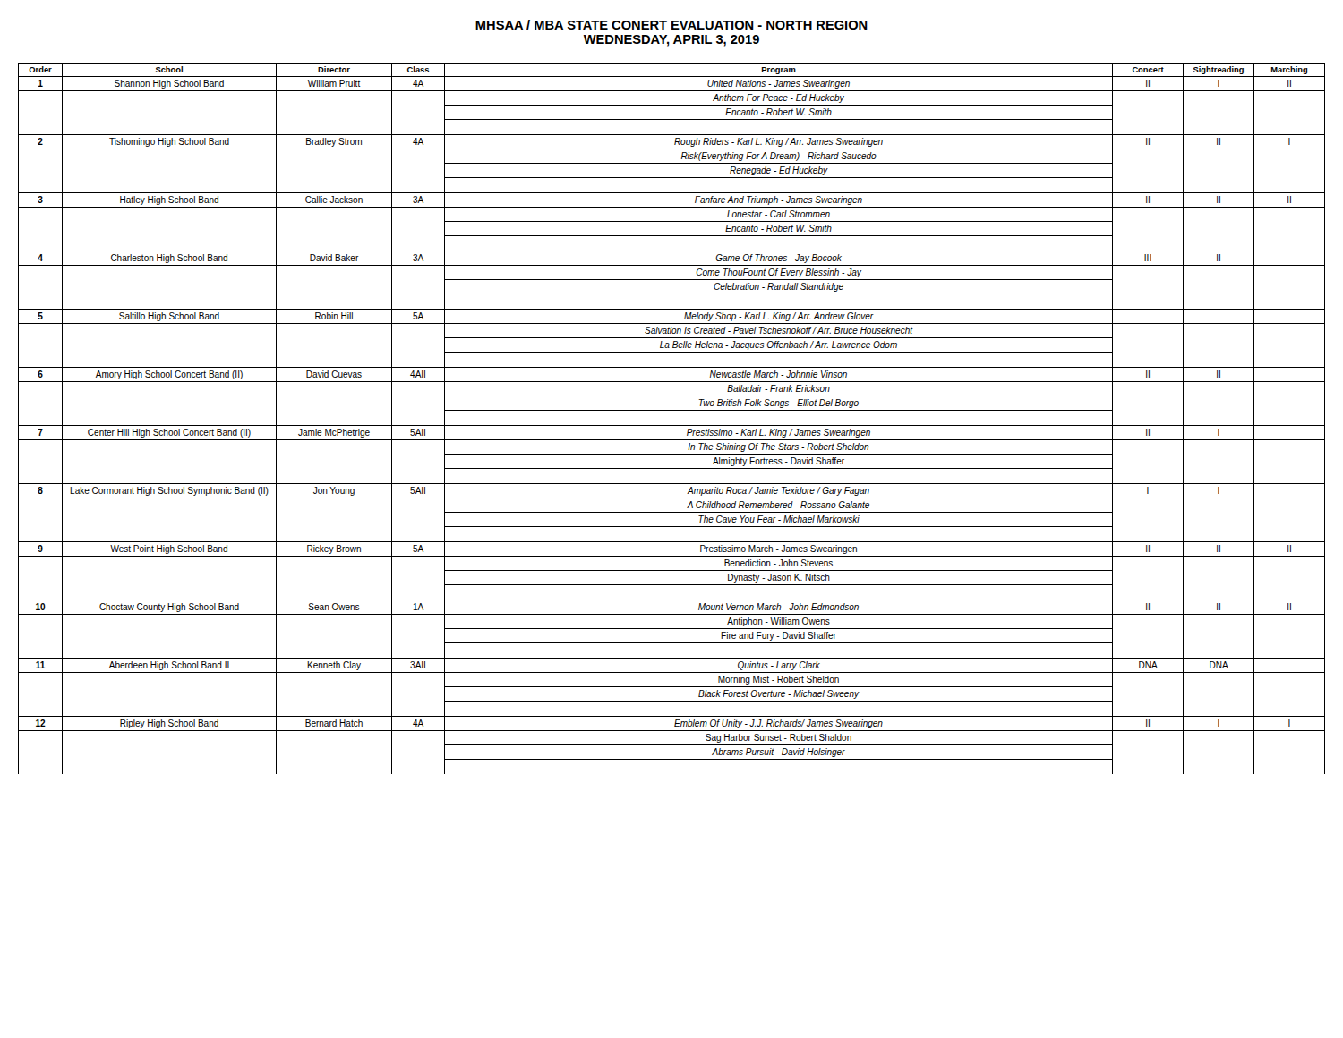MHSAA / MBA STATE CONERT EVALUATION - NORTH REGION
WEDNESDAY, APRIL 3, 2019
| Order | School | Director | Class | Program | Concert | Sightreading | Marching |
| --- | --- | --- | --- | --- | --- | --- | --- |
| 1 | Shannon High School Band | William Pruitt | 4A | United Nations - James Swearingen | II | I | II |
| | | | | Anthem For Peace - Ed Huckeby | | | |
| | | | | Encanto - Robert W. Smith | | | |
| 2 | Tishomingo High School Band | Bradley Strom | 4A | Rough Riders - Karl L. King / Arr. James Swearingen | II | II | I |
| | | | | Risk(Everything For A Dream) - Richard Saucedo | | | |
| | | | | Renegade - Ed Huckeby | | | |
| 3 | Hatley High School Band | Callie Jackson | 3A | Fanfare And Triumph - James Swearingen | II | II | II |
| | | | | Lonestar - Carl Strommen | | | |
| | | | | Encanto - Robert W. Smith | | | |
| 4 | Charleston High School Band | David Baker | 3A | Game Of Thrones - Jay Bocook | III | II | |
| | | | | Come ThouFount Of Every Blessinh - Jay | | | |
| | | | | Celebration - Randall Standridge | | | |
| 5 | Saltillo High School Band | Robin Hill | 5A | Melody Shop - Karl L. King / Arr. Andrew Glover | | | |
| | | | | Salvation Is Created - Pavel Tschesnokoff / Arr. Bruce Houseknecht | | | |
| | | | | La Belle Helena - Jacques Offenbach / Arr. Lawrence Odom | | | |
| 6 | Amory High School Concert Band (II) | David Cuevas | 4AII | Newcastle March - Johnnie Vinson | II | II | |
| | | | | Balladair - Frank Erickson | | | |
| | | | | Two British Folk Songs - Elliot Del Borgo | | | |
| 7 | Center Hill High School Concert Band (II) | Jamie McPhetrige | 5AII | Prestissimo - Karl L. King / James Swearingen | II | I | |
| | | | | In The Shining Of The Stars - Robert Sheldon | | | |
| | | | | Almighty Fortress - David Shaffer | | | |
| 8 | Lake Cormorant High School Symphonic Band (II) | Jon Young | 5AII | Amparito Roca / Jamie Texidore / Gary Fagan | I | I | |
| | | | | A Childhood Remembered - Rossano Galante | | | |
| | | | | The Cave You Fear - Michael Markowski | | | |
| 9 | West Point High School Band | Rickey Brown | 5A | Prestissimo March - James Swearingen | II | II | II |
| | | | | Benediction - John Stevens | | | |
| | | | | Dynasty - Jason K. Nitsch | | | |
| 10 | Choctaw County High School Band | Sean Owens | 1A | Mount Vernon March - John Edmondson | II | II | II |
| | | | | Antiphon - William Owens | | | |
| | | | | Fire and Fury - David Shaffer | | | |
| 11 | Aberdeen High School Band II | Kenneth Clay | 3AII | Quintus - Larry Clark | DNA | DNA | |
| | | | | Morning Mist - Robert Sheldon | | | |
| | | | | Black Forest Overture - Michael Sweeny | | | |
| 12 | Ripley High School Band | Bernard Hatch | 4A | Emblem Of Unity - J.J. Richards/ James Swearingen | II | I | I |
| | | | | Sag Harbor Sunset - Robert Shaldon | | | |
| | | | | Abrams Pursuit - David Holsinger | | | |